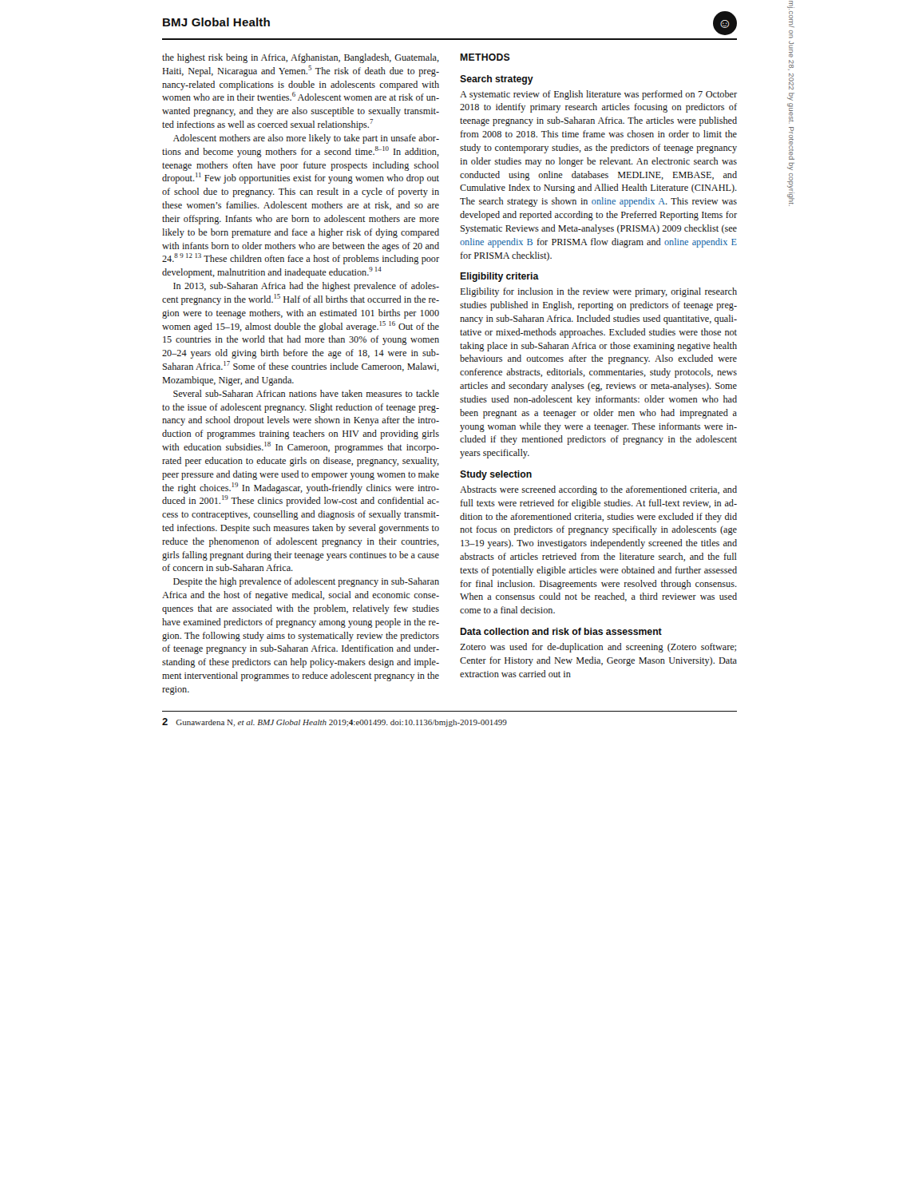BMJ Glob Health: first published as 10.1136/bmjgh-2019-001499 on 5 June 2019. Downloaded from http://gh.bmj.com/ on June 28, 2022 by guest. Protected by copyright.
BMJ Global Health
☺
the highest risk being in Africa, Afghanistan, Bangladesh, Guatemala, Haiti, Nepal, Nicaragua and Yemen.5 The risk of death due to pregnancy-related complications is double in adolescents compared with women who are in their twenties.6 Adolescent women are at risk of unwanted pregnancy, and they are also susceptible to sexually transmitted infections as well as coerced sexual relationships.7
Adolescent mothers are also more likely to take part in unsafe abortions and become young mothers for a second time.8–10 In addition, teenage mothers often have poor future prospects including school dropout.11 Few job opportunities exist for young women who drop out of school due to pregnancy. This can result in a cycle of poverty in these women’s families. Adolescent mothers are at risk, and so are their offspring. Infants who are born to adolescent mothers are more likely to be born premature and face a higher risk of dying compared with infants born to older mothers who are between the ages of 20 and 24.8 9 12 13 These children often face a host of problems including poor development, malnutrition and inadequate education.9 14
In 2013, sub-Saharan Africa had the highest prevalence of adolescent pregnancy in the world.15 Half of all births that occurred in the region were to teenage mothers, with an estimated 101 births per 1000 women aged 15–19, almost double the global average.15 16 Out of the 15 countries in the world that had more than 30% of young women 20–24 years old giving birth before the age of 18, 14 were in sub-Saharan Africa.17 Some of these countries include Cameroon, Malawi, Mozambique, Niger, and Uganda.
Several sub-Saharan African nations have taken measures to tackle to the issue of adolescent pregnancy. Slight reduction of teenage pregnancy and school dropout levels were shown in Kenya after the introduction of programmes training teachers on HIV and providing girls with education subsidies.18 In Cameroon, programmes that incorporated peer education to educate girls on disease, pregnancy, sexuality, peer pressure and dating were used to empower young women to make the right choices.19 In Madagascar, youth-friendly clinics were introduced in 2001.19 These clinics provided low-cost and confidential access to contraceptives, counselling and diagnosis of sexually transmitted infections. Despite such measures taken by several governments to reduce the phenomenon of adolescent pregnancy in their countries, girls falling pregnant during their teenage years continues to be a cause of concern in sub-Saharan Africa.
Despite the high prevalence of adolescent pregnancy in sub-Saharan Africa and the host of negative medical, social and economic consequences that are associated with the problem, relatively few studies have examined predictors of pregnancy among young people in the region. The following study aims to systematically review the predictors of teenage pregnancy in sub-Saharan Africa. Identification and understanding of these predictors can help policy-makers design and implement interventional programmes to reduce adolescent pregnancy in the region.
Methods
Search strategy
A systematic review of English literature was performed on 7 October 2018 to identify primary research articles focusing on predictors of teenage pregnancy in sub-Saharan Africa. The articles were published from 2008 to 2018. This time frame was chosen in order to limit the study to contemporary studies, as the predictors of teenage pregnancy in older studies may no longer be relevant. An electronic search was conducted using online databases MEDLINE, EMBASE, and Cumulative Index to Nursing and Allied Health Literature (CINAHL). The search strategy is shown in online appendix A. This review was developed and reported according to the Preferred Reporting Items for Systematic Reviews and Meta-analyses (PRISMA) 2009 checklist (see online appendix B for PRISMA flow diagram and online appendix E for PRISMA checklist).
Eligibility criteria
Eligibility for inclusion in the review were primary, original research studies published in English, reporting on predictors of teenage pregnancy in sub-Saharan Africa. Included studies used quantitative, qualitative or mixed-methods approaches. Excluded studies were those not taking place in sub-Saharan Africa or those examining negative health behaviours and outcomes after the pregnancy. Also excluded were conference abstracts, editorials, commentaries, study protocols, news articles and secondary analyses (eg, reviews or meta-analyses). Some studies used non-adolescent key informants: older women who had been pregnant as a teenager or older men who had impregnated a young woman while they were a teenager. These informants were included if they mentioned predictors of pregnancy in the adolescent years specifically.
Study selection
Abstracts were screened according to the aforementioned criteria, and full texts were retrieved for eligible studies. At full-text review, in addition to the aforementioned criteria, studies were excluded if they did not focus on predictors of pregnancy specifically in adolescents (age 13–19 years). Two investigators independently screened the titles and abstracts of articles retrieved from the literature search, and the full texts of potentially eligible articles were obtained and further assessed for final inclusion. Disagreements were resolved through consensus. When a consensus could not be reached, a third reviewer was used come to a final decision.
Data collection and risk of bias assessment
Zotero was used for de-duplication and screening (Zotero software; Center for History and New Media, George Mason University). Data extraction was carried out in
2 Gunawardena N, et al. BMJ Global Health 2019;4:e001499. doi:10.1136/bmjgh-2019-001499